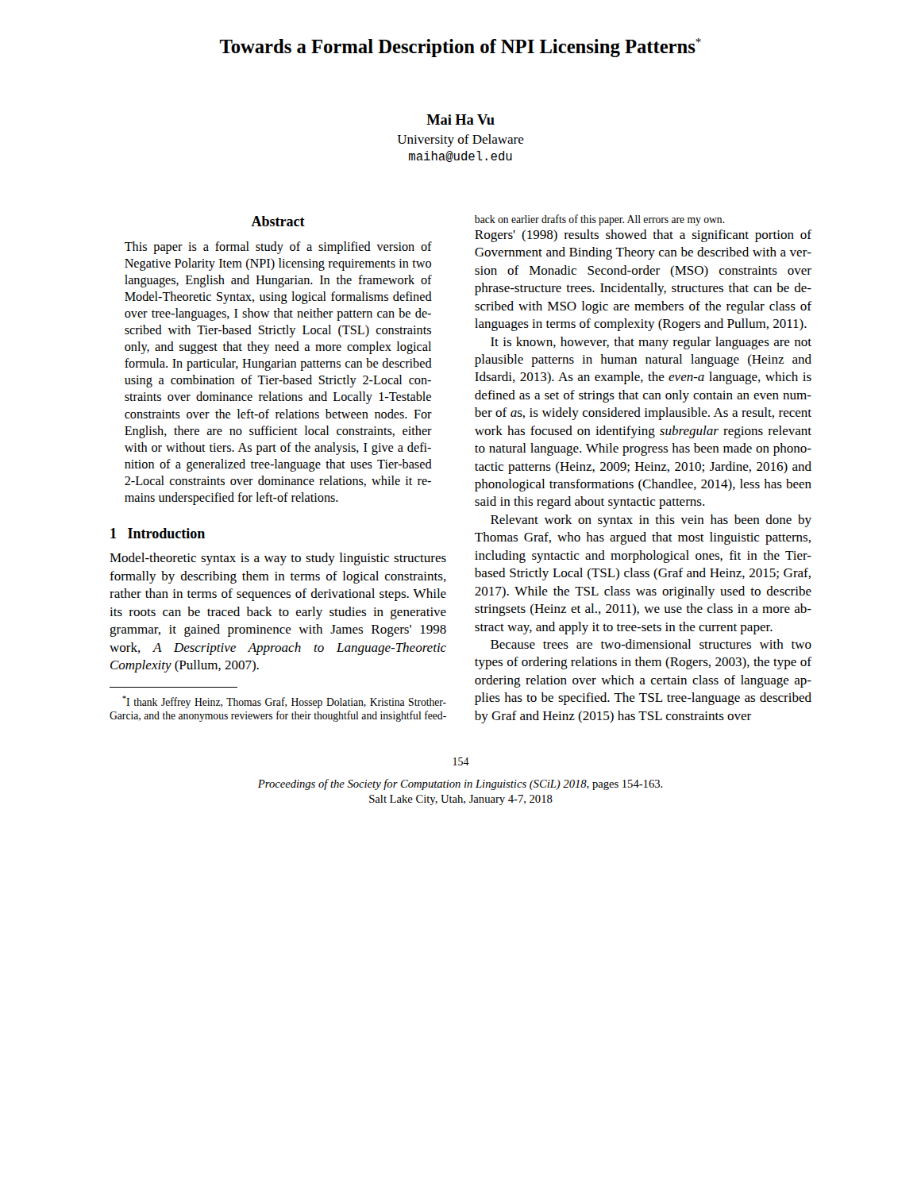Towards a Formal Description of NPI Licensing Patterns*
Mai Ha Vu University of Delaware maiha@udel.edu
Abstract
This paper is a formal study of a simplified version of Negative Polarity Item (NPI) licensing requirements in two languages, English and Hungarian. In the framework of Model-Theoretic Syntax, using logical formalisms defined over tree-languages, I show that neither pattern can be described with Tier-based Strictly Local (TSL) constraints only, and suggest that they need a more complex logical formula. In particular, Hungarian patterns can be described using a combination of Tier-based Strictly 2-Local constraints over dominance relations and Locally 1-Testable constraints over the left-of relations between nodes. For English, there are no sufficient local constraints, either with or without tiers. As part of the analysis, I give a definition of a generalized tree-language that uses Tier-based 2-Local constraints over dominance relations, while it remains underspecified for left-of relations.
1 Introduction
Model-theoretic syntax is a way to study linguistic structures formally by describing them in terms of logical constraints, rather than in terms of sequences of derivational steps. While its roots can be traced back to early studies in generative grammar, it gained prominence with James Rogers' 1998 work, A Descriptive Approach to Language-Theoretic Complexity (Pullum, 2007).
*I thank Jeffrey Heinz, Thomas Graf, Hossep Dolatian, Kristina Strother-Garcia, and the anonymous reviewers for their thoughtful and insightful feedback on earlier drafts of this paper. All errors are my own.
Rogers' (1998) results showed that a significant portion of Government and Binding Theory can be described with a version of Monadic Second-order (MSO) constraints over phrase-structure trees. Incidentally, structures that can be described with MSO logic are members of the regular class of languages in terms of complexity (Rogers and Pullum, 2011).
It is known, however, that many regular languages are not plausible patterns in human natural language (Heinz and Idsardi, 2013). As an example, the even-a language, which is defined as a set of strings that can only contain an even number of as, is widely considered implausible. As a result, recent work has focused on identifying subregular regions relevant to natural language. While progress has been made on phonotactic patterns (Heinz, 2009; Heinz, 2010; Jardine, 2016) and phonological transformations (Chandlee, 2014), less has been said in this regard about syntactic patterns.
Relevant work on syntax in this vein has been done by Thomas Graf, who has argued that most linguistic patterns, including syntactic and morphological ones, fit in the Tier-based Strictly Local (TSL) class (Graf and Heinz, 2015; Graf, 2017). While the TSL class was originally used to describe stringsets (Heinz et al., 2011), we use the class in a more abstract way, and apply it to tree-sets in the current paper.
Because trees are two-dimensional structures with two types of ordering relations in them (Rogers, 2003), the type of ordering relation over which a certain class of language applies has to be specified. The TSL tree-language as described by Graf and Heinz (2015) has TSL constraints over
154
Proceedings of the Society for Computation in Linguistics (SCiL) 2018, pages 154-163.
Salt Lake City, Utah, January 4-7, 2018